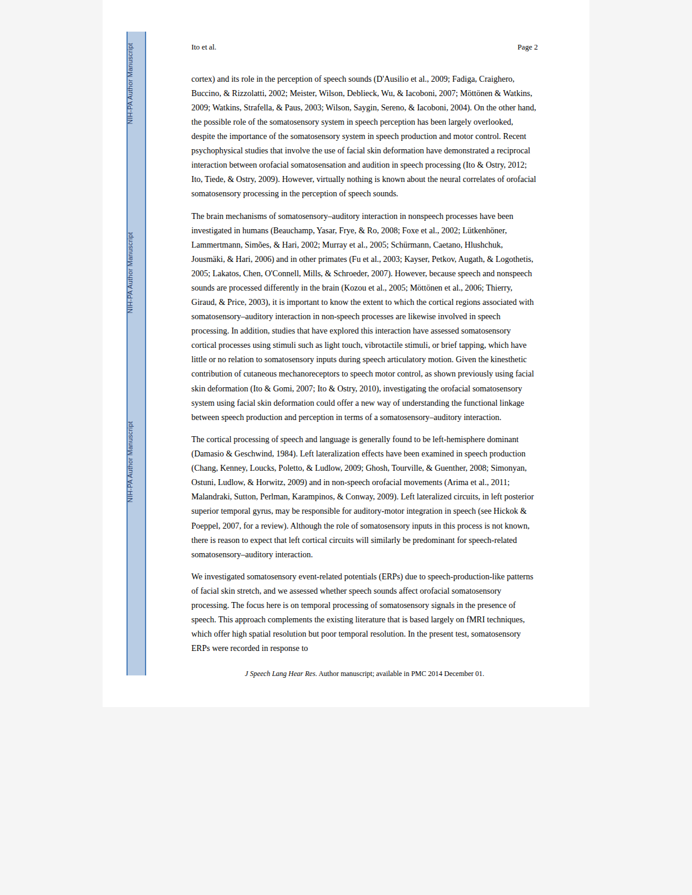NIH-PA Author Manuscript
NIH-PA Author Manuscript
NIH-PA Author Manuscript
Ito et al. Page 2
cortex) and its role in the perception of speech sounds (D'Ausilio et al., 2009; Fadiga, Craighero, Buccino, & Rizzolatti, 2002; Meister, Wilson, Deblieck, Wu, & Iacoboni, 2007; Möttönen & Watkins, 2009; Watkins, Strafella, & Paus, 2003; Wilson, Saygin, Sereno, & Iacoboni, 2004). On the other hand, the possible role of the somatosensory system in speech perception has been largely overlooked, despite the importance of the somatosensory system in speech production and motor control. Recent psychophysical studies that involve the use of facial skin deformation have demonstrated a reciprocal interaction between orofacial somatosensation and audition in speech processing (Ito & Ostry, 2012; Ito, Tiede, & Ostry, 2009). However, virtually nothing is known about the neural correlates of orofacial somatosensory processing in the perception of speech sounds.
The brain mechanisms of somatosensory–auditory interaction in nonspeech processes have been investigated in humans (Beauchamp, Yasar, Frye, & Ro, 2008; Foxe et al., 2002; Lütkenhöner, Lammertmann, Simões, & Hari, 2002; Murray et al., 2005; Schürmann, Caetano, Hlushchuk, Jousmäki, & Hari, 2006) and in other primates (Fu et al., 2003; Kayser, Petkov, Augath, & Logothetis, 2005; Lakatos, Chen, O'Connell, Mills, & Schroeder, 2007). However, because speech and nonspeech sounds are processed differently in the brain (Kozou et al., 2005; Möttönen et al., 2006; Thierry, Giraud, & Price, 2003), it is important to know the extent to which the cortical regions associated with somatosensory–auditory interaction in non-speech processes are likewise involved in speech processing. In addition, studies that have explored this interaction have assessed somatosensory cortical processes using stimuli such as light touch, vibrotactile stimuli, or brief tapping, which have little or no relation to somatosensory inputs during speech articulatory motion. Given the kinesthetic contribution of cutaneous mechanoreceptors to speech motor control, as shown previously using facial skin deformation (Ito & Gomi, 2007; Ito & Ostry, 2010), investigating the orofacial somatosensory system using facial skin deformation could offer a new way of understanding the functional linkage between speech production and perception in terms of a somatosensory–auditory interaction.
The cortical processing of speech and language is generally found to be left-hemisphere dominant (Damasio & Geschwind, 1984). Left lateralization effects have been examined in speech production (Chang, Kenney, Loucks, Poletto, & Ludlow, 2009; Ghosh, Tourville, & Guenther, 2008; Simonyan, Ostuni, Ludlow, & Horwitz, 2009) and in non-speech orofacial movements (Arima et al., 2011; Malandraki, Sutton, Perlman, Karampinos, & Conway, 2009). Left lateralized circuits, in left posterior superior temporal gyrus, may be responsible for auditory-motor integration in speech (see Hickok & Poeppel, 2007, for a review). Although the role of somatosensory inputs in this process is not known, there is reason to expect that left cortical circuits will similarly be predominant for speech-related somatosensory–auditory interaction.
We investigated somatosensory event-related potentials (ERPs) due to speech-production-like patterns of facial skin stretch, and we assessed whether speech sounds affect orofacial somatosensory processing. The focus here is on temporal processing of somatosensory signals in the presence of speech. This approach complements the existing literature that is based largely on fMRI techniques, which offer high spatial resolution but poor temporal resolution. In the present test, somatosensory ERPs were recorded in response to
J Speech Lang Hear Res. Author manuscript; available in PMC 2014 December 01.